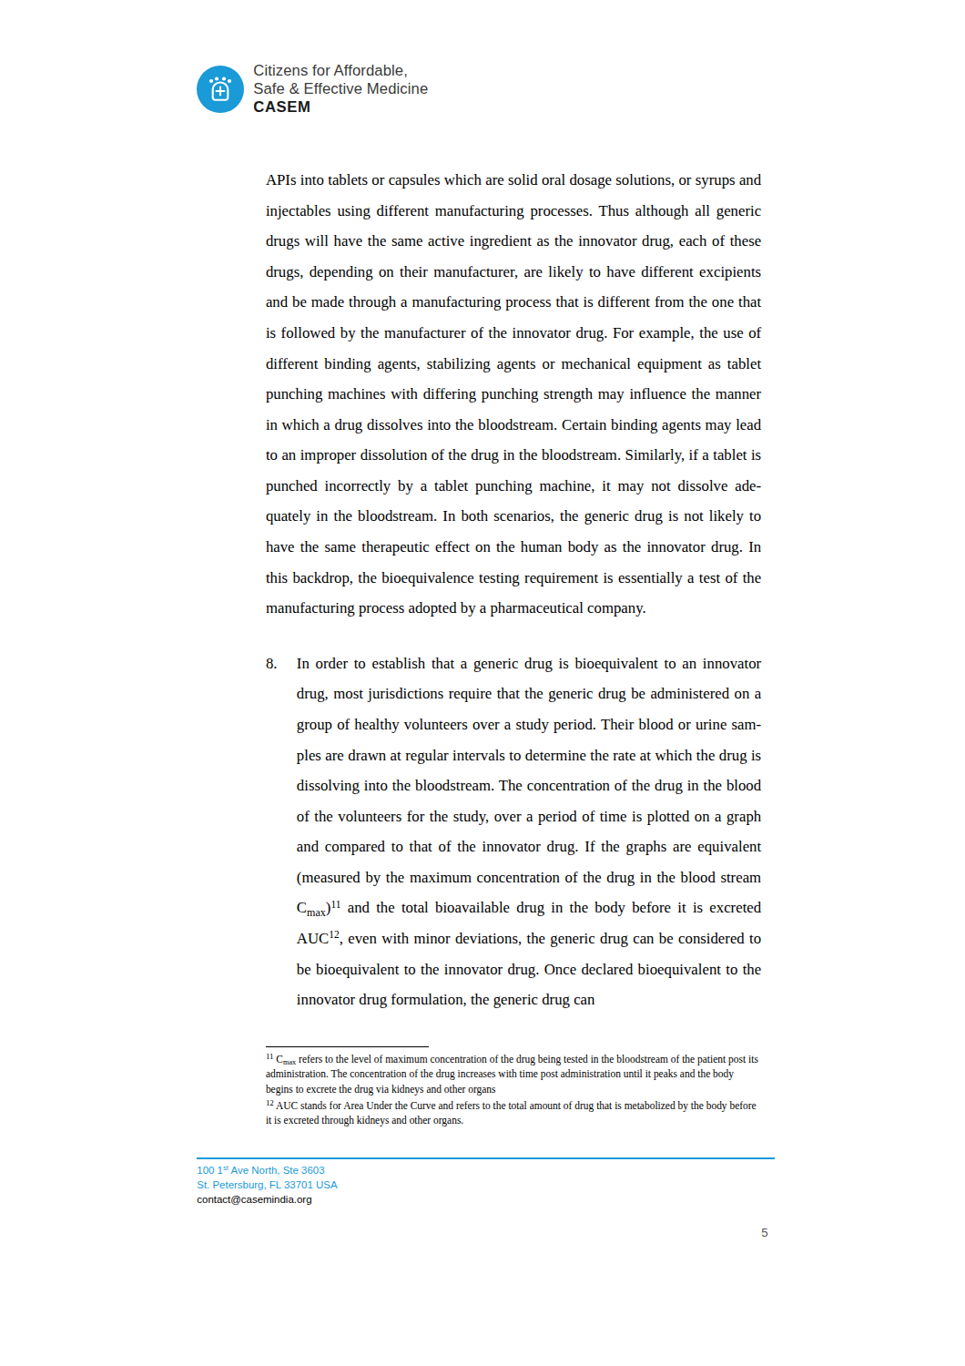Citizens for Affordable,
Safe & Effective Medicine
CASEM
APIs into tablets or capsules which are solid oral dosage solutions, or syrups and injectables using different manufacturing processes. Thus although all generic drugs will have the same active ingredient as the innovator drug, each of these drugs, depending on their manufacturer, are likely to have different excipients and be made through a manufacturing process that is different from the one that is followed by the manufacturer of the innovator drug. For example, the use of different binding agents, stabilizing agents or mechanical equipment as tablet punching machines with differing punching strength may influence the manner in which a drug dissolves into the bloodstream. Certain binding agents may lead to an improper dissolution of the drug in the bloodstream. Similarly, if a tablet is punched incorrectly by a tablet punching machine, it may not dissolve adequately in the bloodstream. In both scenarios, the generic drug is not likely to have the same therapeutic effect on the human body as the innovator drug. In this backdrop, the bioequivalence testing requirement is essentially a test of the manufacturing process adopted by a pharmaceutical company.
8.
In order to establish that a generic drug is bioequivalent to an innovator drug, most jurisdictions require that the generic drug be administered on a group of healthy volunteers over a study period. Their blood or urine samples are drawn at regular intervals to determine the rate at which the drug is dissolving into the bloodstream. The concentration of the drug in the blood of the volunteers for the study, over a period of time is plotted on a graph and compared to that of the innovator drug. If the graphs are equivalent (measured by the maximum concentration of the drug in the blood stream Cmax)11 and the total bioavailable drug in the body before it is excreted AUC12, even with minor deviations, the generic drug can be considered to be bioequivalent to the innovator drug. Once declared bioequivalent to the innovator drug formulation, the generic drug can
11 Cmax refers to the level of maximum concentration of the drug being tested in the bloodstream of the patient post its administration. The concentration of the drug increases with time post administration until it peaks and the body begins to excrete the drug via kidneys and other organs
12 AUC stands for Area Under the Curve and refers to the total amount of drug that is metabolized by the body before it is excreted through kidneys and other organs.
100 1st Ave North, Ste 3603
St. Petersburg, FL 33701 USA
contact@casemindia.org
5